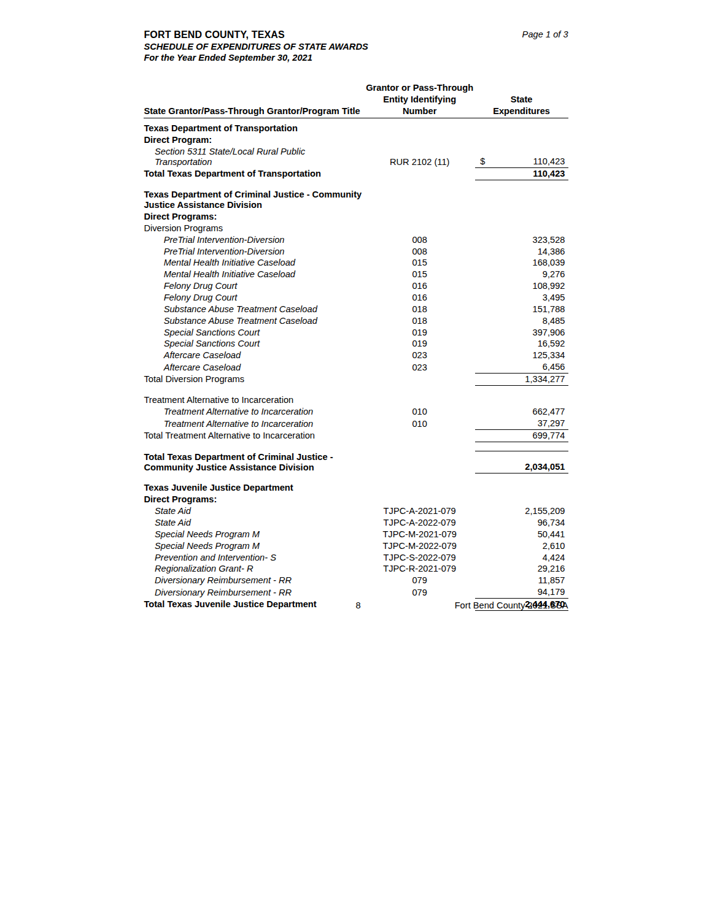Page 1 of 3
FORT BEND COUNTY, TEXAS
SCHEDULE OF EXPENDITURES OF STATE AWARDS
For the Year Ended September 30, 2021
| | Grantor or Pass-Through | |
| --- | --- | --- |
| | Entity Identifying | State |
| State Grantor/Pass-Through Grantor/Program Title | Number | Expenditures |
| Texas Department of Transportation | | |
| Direct Program: | | |
| Section 5311 State/Local Rural Public Transportation | RUR 2102 (11) | $ 110,423 |
| Total Texas Department of Transportation | | 110,423 |
| Texas Department of Criminal Justice - Community Justice Assistance Division | | |
| Direct Programs: | | |
| Diversion Programs | | |
| PreTrial Intervention-Diversion | 008 | 323,528 |
| PreTrial Intervention-Diversion | 008 | 14,386 |
| Mental Health Initiative Caseload | 015 | 168,039 |
| Mental Health Initiative Caseload | 015 | 9,276 |
| Felony Drug Court | 016 | 108,992 |
| Felony Drug Court | 016 | 3,495 |
| Substance Abuse Treatment Caseload | 018 | 151,788 |
| Substance Abuse Treatment Caseload | 018 | 8,485 |
| Special Sanctions Court | 019 | 397,906 |
| Special Sanctions Court | 019 | 16,592 |
| Aftercare Caseload | 023 | 125,334 |
| Aftercare Caseload | 023 | 6,456 |
| Total Diversion Programs | | 1,334,277 |
| Treatment Alternative to Incarceration | | |
| Treatment Alternative to Incarceration | 010 | 662,477 |
| Treatment Alternative to Incarceration | 010 | 37,297 |
| Total Treatment Alternative to Incarceration | | 699,774 |
| Total Texas Department of Criminal Justice - Community Justice Assistance Division | | 2,034,051 |
| Texas Juvenile Justice Department | | |
| Direct Programs: | | |
| State Aid | TJPC-A-2021-079 | 2,155,209 |
| State Aid | TJPC-A-2022-079 | 96,734 |
| Special Needs Program M | TJPC-M-2021-079 | 50,441 |
| Special Needs Program M | TJPC-M-2022-079 | 2,610 |
| Prevention and Intervention- S | TJPC-S-2022-079 | 4,424 |
| Regionalization Grant- R | TJPC-R-2021-079 | 29,216 |
| Diversionary Reimbursement - RR | 079 | 11,857 |
| Diversionary Reimbursement - RR | 079 | 94,179 |
| Total Texas Juvenile Justice Department | | 2,444,670 |
8
Fort Bend County 2021 SSA